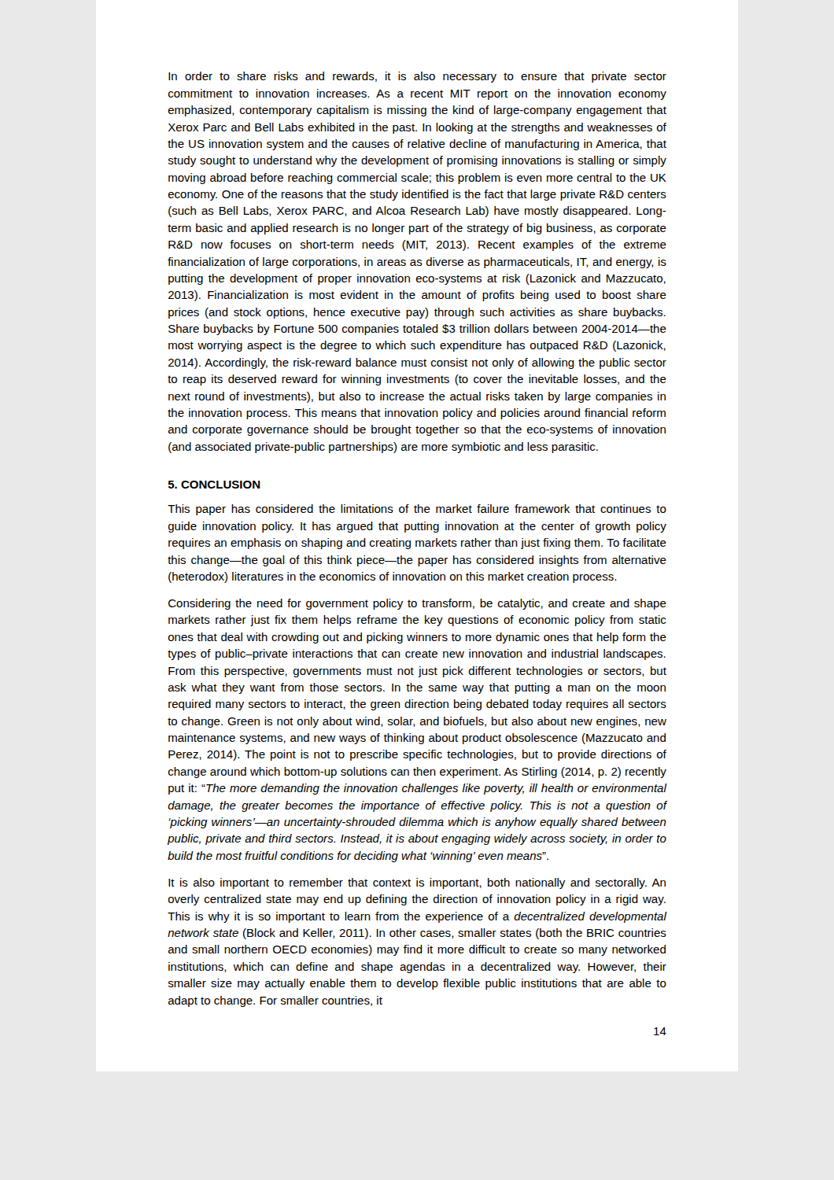In order to share risks and rewards, it is also necessary to ensure that private sector commitment to innovation increases. As a recent MIT report on the innovation economy emphasized, contemporary capitalism is missing the kind of large-company engagement that Xerox Parc and Bell Labs exhibited in the past. In looking at the strengths and weaknesses of the US innovation system and the causes of relative decline of manufacturing in America, that study sought to understand why the development of promising innovations is stalling or simply moving abroad before reaching commercial scale; this problem is even more central to the UK economy. One of the reasons that the study identified is the fact that large private R&D centers (such as Bell Labs, Xerox PARC, and Alcoa Research Lab) have mostly disappeared. Long-term basic and applied research is no longer part of the strategy of big business, as corporate R&D now focuses on short-term needs (MIT, 2013). Recent examples of the extreme financialization of large corporations, in areas as diverse as pharmaceuticals, IT, and energy, is putting the development of proper innovation eco-systems at risk (Lazonick and Mazzucato, 2013). Financialization is most evident in the amount of profits being used to boost share prices (and stock options, hence executive pay) through such activities as share buybacks. Share buybacks by Fortune 500 companies totaled $3 trillion dollars between 2004-2014—the most worrying aspect is the degree to which such expenditure has outpaced R&D (Lazonick, 2014). Accordingly, the risk-reward balance must consist not only of allowing the public sector to reap its deserved reward for winning investments (to cover the inevitable losses, and the next round of investments), but also to increase the actual risks taken by large companies in the innovation process. This means that innovation policy and policies around financial reform and corporate governance should be brought together so that the eco-systems of innovation (and associated private-public partnerships) are more symbiotic and less parasitic.
5. CONCLUSION
This paper has considered the limitations of the market failure framework that continues to guide innovation policy. It has argued that putting innovation at the center of growth policy requires an emphasis on shaping and creating markets rather than just fixing them. To facilitate this change—the goal of this think piece—the paper has considered insights from alternative (heterodox) literatures in the economics of innovation on this market creation process.
Considering the need for government policy to transform, be catalytic, and create and shape markets rather just fix them helps reframe the key questions of economic policy from static ones that deal with crowding out and picking winners to more dynamic ones that help form the types of public–private interactions that can create new innovation and industrial landscapes. From this perspective, governments must not just pick different technologies or sectors, but ask what they want from those sectors. In the same way that putting a man on the moon required many sectors to interact, the green direction being debated today requires all sectors to change. Green is not only about wind, solar, and biofuels, but also about new engines, new maintenance systems, and new ways of thinking about product obsolescence (Mazzucato and Perez, 2014). The point is not to prescribe specific technologies, but to provide directions of change around which bottom-up solutions can then experiment. As Stirling (2014, p. 2) recently put it: “The more demanding the innovation challenges like poverty, ill health or environmental damage, the greater becomes the importance of effective policy. This is not a question of ‘picking winners’—an uncertainty-shrouded dilemma which is anyhow equally shared between public, private and third sectors. Instead, it is about engaging widely across society, in order to build the most fruitful conditions for deciding what ‘winning’ even means”.
It is also important to remember that context is important, both nationally and sectorally. An overly centralized state may end up defining the direction of innovation policy in a rigid way. This is why it is so important to learn from the experience of a decentralized developmental network state (Block and Keller, 2011). In other cases, smaller states (both the BRIC countries and small northern OECD economies) may find it more difficult to create so many networked institutions, which can define and shape agendas in a decentralized way. However, their smaller size may actually enable them to develop flexible public institutions that are able to adapt to change. For smaller countries, it
14